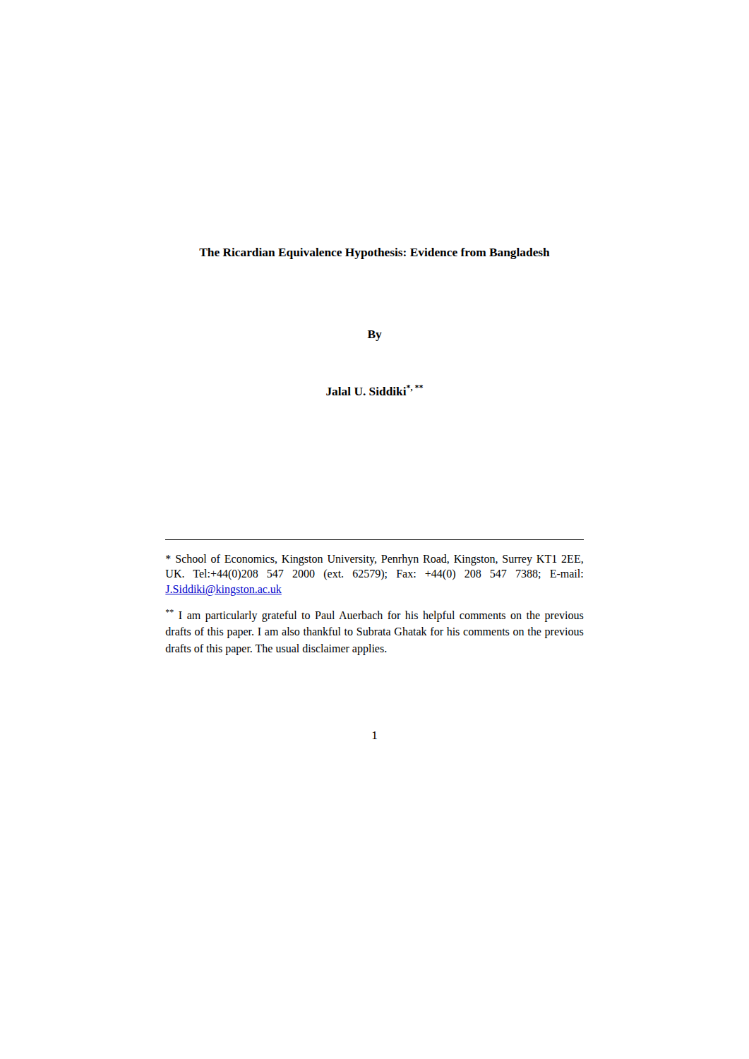The Ricardian Equivalence Hypothesis: Evidence from Bangladesh
By
Jalal U. Siddiki*, **
* School of Economics, Kingston University, Penrhyn Road, Kingston, Surrey KT1 2EE, UK. Tel:+44(0)208 547 2000 (ext. 62579); Fax: +44(0) 208 547 7388; E-mail: J.Siddiki@kingston.ac.uk
** I am particularly grateful to Paul Auerbach for his helpful comments on the previous drafts of this paper. I am also thankful to Subrata Ghatak for his comments on the previous drafts of this paper. The usual disclaimer applies.
1